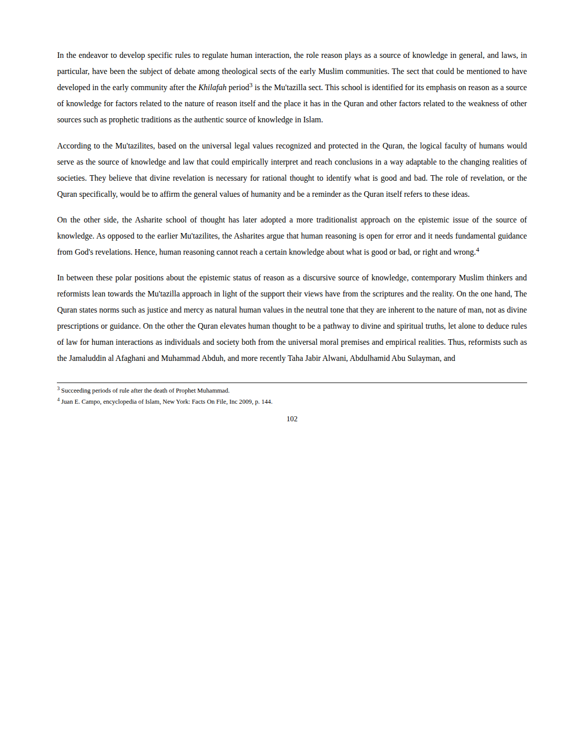In the endeavor to develop specific rules to regulate human interaction, the role reason plays as a source of knowledge in general, and laws, in particular, have been the subject of debate among theological sects of the early Muslim communities. The sect that could be mentioned to have developed in the early community after the Khilafah period3 is the Mu'tazilla sect. This school is identified for its emphasis on reason as a source of knowledge for factors related to the nature of reason itself and the place it has in the Quran and other factors related to the weakness of other sources such as prophetic traditions as the authentic source of knowledge in Islam.
According to the Mu'tazilites, based on the universal legal values recognized and protected in the Quran, the logical faculty of humans would serve as the source of knowledge and law that could empirically interpret and reach conclusions in a way adaptable to the changing realities of societies. They believe that divine revelation is necessary for rational thought to identify what is good and bad. The role of revelation, or the Quran specifically, would be to affirm the general values of humanity and be a reminder as the Quran itself refers to these ideas.
On the other side, the Asharite school of thought has later adopted a more traditionalist approach on the epistemic issue of the source of knowledge. As opposed to the earlier Mu'tazilites, the Asharites argue that human reasoning is open for error and it needs fundamental guidance from God's revelations. Hence, human reasoning cannot reach a certain knowledge about what is good or bad, or right and wrong.4
In between these polar positions about the epistemic status of reason as a discursive source of knowledge, contemporary Muslim thinkers and reformists lean towards the Mu'tazilla approach in light of the support their views have from the scriptures and the reality. On the one hand, The Quran states norms such as justice and mercy as natural human values in the neutral tone that they are inherent to the nature of man, not as divine prescriptions or guidance. On the other the Quran elevates human thought to be a pathway to divine and spiritual truths, let alone to deduce rules of law for human interactions as individuals and society both from the universal moral premises and empirical realities. Thus, reformists such as the Jamaluddin al Afaghani and Muhammad Abduh, and more recently Taha Jabir Alwani, Abdulhamid Abu Sulayman, and
3 Succeeding periods of rule after the death of Prophet Muhammad.
4 Juan E. Campo, encyclopedia of Islam, New York: Facts On File, Inc 2009, p. 144.
102